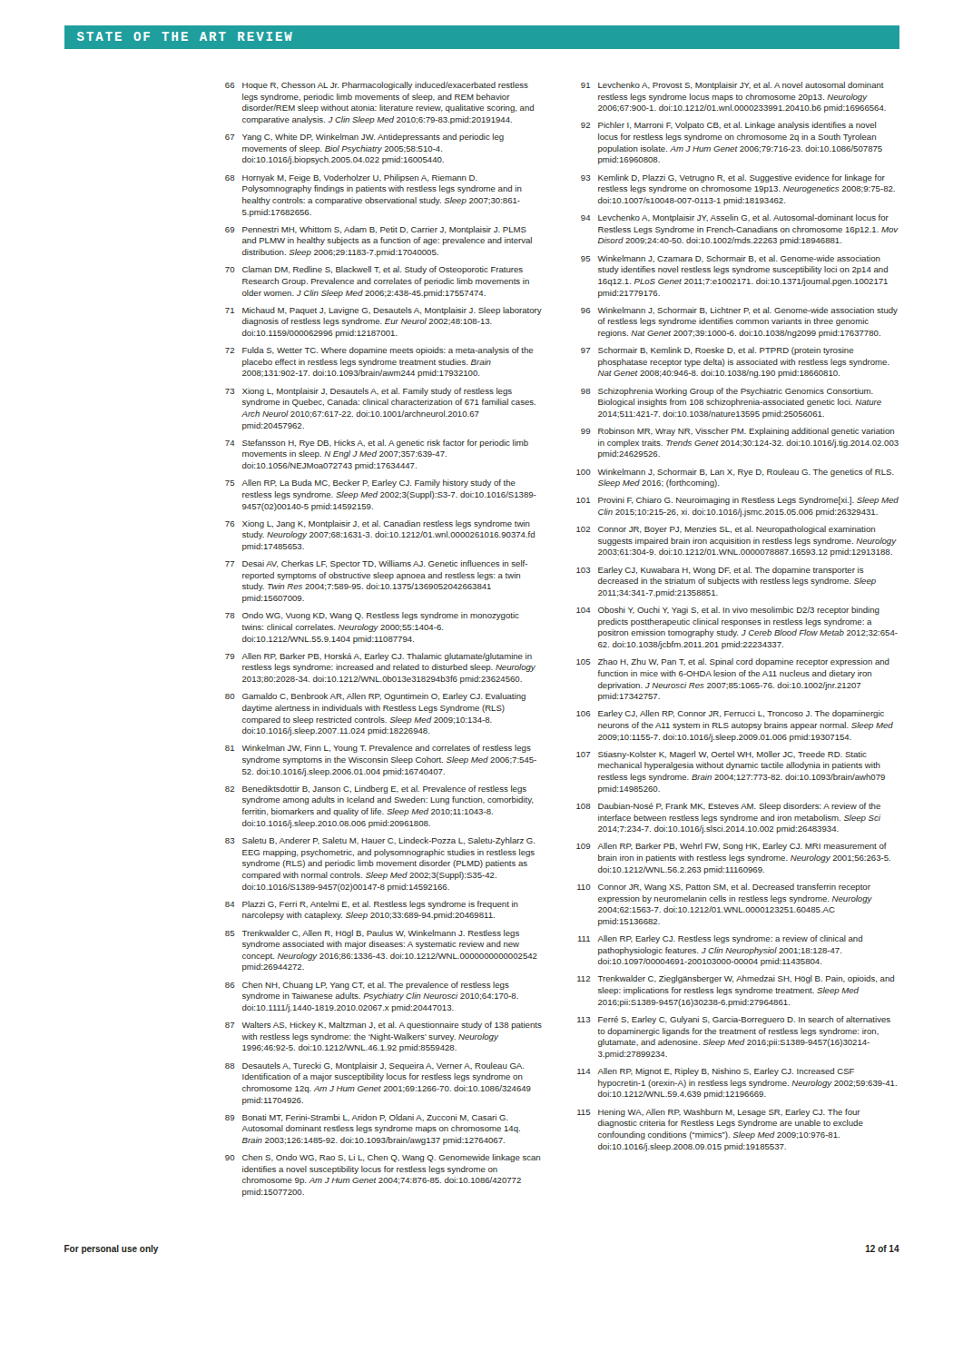STATE OF THE ART REVIEW
66 Hoque R, Chesson AL Jr. Pharmacologically induced/exacerbated restless legs syndrome, periodic limb movements of sleep, and REM behavior disorder/REM sleep without atonia: literature review, qualitative scoring, and comparative analysis. J Clin Sleep Med 2010;6:79-83.pmid:20191944.
67 Yang C, White DP, Winkelman JW. Antidepressants and periodic leg movements of sleep. Biol Psychiatry 2005;58:510-4. doi:10.1016/j.biopsych.2005.04.022 pmid:16005440.
68 Hornyak M, Feige B, Voderholzer U, Philipsen A, Riemann D. Polysomnography findings in patients with restless legs syndrome and in healthy controls: a comparative observational study. Sleep 2007;30:861-5.pmid:17682656.
69 Pennestri MH, Whittom S, Adam B, Petit D, Carrier J, Montplaisir J. PLMS and PLMW in healthy subjects as a function of age: prevalence and interval distribution. Sleep 2006;29:1183-7.pmid:17040005.
70 Claman DM, Redline S, Blackwell T, et al. Study of Osteoporotic Fratures Research Group. Prevalence and correlates of periodic limb movements in older women. J Clin Sleep Med 2006;2:438-45.pmid:17557474.
71 Michaud M, Paquet J, Lavigne G, Desautels A, Montplaisir J. Sleep laboratory diagnosis of restless legs syndrome. Eur Neurol 2002;48:108-13. doi:10.1159/000062996 pmid:12187001.
72 Fulda S, Wetter TC. Where dopamine meets opioids: a meta-analysis of the placebo effect in restless legs syndrome treatment studies. Brain 2008;131:902-17. doi:10.1093/brain/awm244 pmid:17932100.
73 Xiong L, Montplaisir J, Desautels A, et al. Family study of restless legs syndrome in Quebec, Canada: clinical characterization of 671 familial cases. Arch Neurol 2010;67:617-22. doi:10.1001/archneurol.2010.67 pmid:20457962.
74 Stefansson H, Rye DB, Hicks A, et al. A genetic risk factor for periodic limb movements in sleep. N Engl J Med 2007;357:639-47. doi:10.1056/NEJMoa072743 pmid:17634447.
75 Allen RP, La Buda MC, Becker P, Earley CJ. Family history study of the restless legs syndrome. Sleep Med 2002;3(Suppl):S3-7. doi:10.1016/S1389-9457(02)00140-5 pmid:14592159.
76 Xiong L, Jang K, Montplaisir J, et al. Canadian restless legs syndrome twin study. Neurology 2007;68:1631-3. doi:10.1212/01.wnl.0000261016.90374.fd pmid:17485653.
77 Desai AV, Cherkas LF, Spector TD, Williams AJ. Genetic influences in self-reported symptoms of obstructive sleep apnoea and restless legs: a twin study. Twin Res 2004;7:589-95. doi:10.1375/1369052042663841 pmid:15607009.
78 Ondo WG, Vuong KD, Wang Q. Restless legs syndrome in monozygotic twins: clinical correlates. Neurology 2000;55:1404-6. doi:10.1212/WNL.55.9.1404 pmid:11087794.
79 Allen RP, Barker PB, Horská A, Earley CJ. Thalamic glutamate/glutamine in restless legs syndrome: increased and related to disturbed sleep. Neurology 2013;80:2028-34. doi:10.1212/WNL.0b013e318294b3f6 pmid:23624560.
80 Gamaldo C, Benbrook AR, Allen RP, Oguntimein O, Earley CJ. Evaluating daytime alertness in individuals with Restless Legs Syndrome (RLS) compared to sleep restricted controls. Sleep Med 2009;10:134-8. doi:10.1016/j.sleep.2007.11.024 pmid:18226948.
81 Winkelman JW, Finn L, Young T. Prevalence and correlates of restless legs syndrome symptoms in the Wisconsin Sleep Cohort. Sleep Med 2006;7:545-52. doi:10.1016/j.sleep.2006.01.004 pmid:16740407.
82 Benediktsdottir B, Janson C, Lindberg E, et al. Prevalence of restless legs syndrome among adults in Iceland and Sweden: Lung function, comorbidity, ferritin, biomarkers and quality of life. Sleep Med 2010;11:1043-8. doi:10.1016/j.sleep.2010.08.006 pmid:20961808.
83 Saletu B, Anderer P, Saletu M, Hauer C, Lindeck-Pozza L, Saletu-Zyhlarz G. EEG mapping, psychometric, and polysomnographic studies in restless legs syndrome (RLS) and periodic limb movement disorder (PLMD) patients as compared with normal controls. Sleep Med 2002;3(Suppl):S35-42. doi:10.1016/S1389-9457(02)00147-8 pmid:14592166.
84 Plazzi G, Ferri R, Antelmi E, et al. Restless legs syndrome is frequent in narcolepsy with cataplexy. Sleep 2010;33:689-94.pmid:20469811.
85 Trenkwalder C, Allen R, Högl B, Paulus W, Winkelmann J. Restless legs syndrome associated with major diseases: A systematic review and new concept. Neurology 2016;86:1336-43. doi:10.1212/WNL.0000000000002542 pmid:26944272.
86 Chen NH, Chuang LP, Yang CT, et al. The prevalence of restless legs syndrome in Taiwanese adults. Psychiatry Clin Neurosci 2010;64:170-8. doi:10.1111/j.1440-1819.2010.02067.x pmid:20447013.
87 Walters AS, Hickey K, Maltzman J, et al. A questionnaire study of 138 patients with restless legs syndrome: the ‘Night-Walkers’ survey. Neurology 1996;46:92-5. doi:10.1212/WNL.46.1.92 pmid:8559428.
88 Desautels A, Turecki G, Montplaisir J, Sequeira A, Verner A, Rouleau GA. Identification of a major susceptibility locus for restless legs syndrome on chromosome 12q. Am J Hum Genet 2001;69:1266-70. doi:10.1086/324649 pmid:11704926.
89 Bonati MT, Ferini-Strambi L, Aridon P, Oldani A, Zucconi M, Casari G. Autosomal dominant restless legs syndrome maps on chromosome 14q. Brain 2003;126:1485-92. doi:10.1093/brain/awg137 pmid:12764067.
90 Chen S, Ondo WG, Rao S, Li L, Chen Q, Wang Q. Genomewide linkage scan identifies a novel susceptibility locus for restless legs syndrome on chromosome 9p. Am J Hum Genet 2004;74:876-85. doi:10.1086/420772 pmid:15077200.
91 Levchenko A, Provost S, Montplaisir JY, et al. A novel autosomal dominant restless legs syndrome locus maps to chromosome 20p13. Neurology 2006;67:900-1. doi:10.1212/01.wnl.0000233991.20410.b6 pmid:16966564.
92 Pichler I, Marroni F, Volpato CB, et al. Linkage analysis identifies a novel locus for restless legs syndrome on chromosome 2q in a South Tyrolean population isolate. Am J Hum Genet 2006;79:716-23. doi:10.1086/507875 pmid:16960808.
93 Kemlink D, Plazzi G, Vetrugno R, et al. Suggestive evidence for linkage for restless legs syndrome on chromosome 19p13. Neurogenetics 2008;9:75-82. doi:10.1007/s10048-007-0113-1 pmid:18193462.
94 Levchenko A, Montplaisir JY, Asselin G, et al. Autosomal-dominant locus for Restless Legs Syndrome in French-Canadians on chromosome 16p12.1. Mov Disord 2009;24:40-50. doi:10.1002/mds.22263 pmid:18946881.
95 Winkelmann J, Czamara D, Schormair B, et al. Genome-wide association study identifies novel restless legs syndrome susceptibility loci on 2p14 and 16q12.1. PLoS Genet 2011;7:e1002171. doi:10.1371/journal.pgen.1002171 pmid:21779176.
96 Winkelmann J, Schormair B, Lichtner P, et al. Genome-wide association study of restless legs syndrome identifies common variants in three genomic regions. Nat Genet 2007;39:1000-6. doi:10.1038/ng2099 pmid:17637780.
97 Schormair B, Kemlink D, Roeske D, et al. PTPRD (protein tyrosine phosphatase receptor type delta) is associated with restless legs syndrome. Nat Genet 2008;40:946-8. doi:10.1038/ng.190 pmid:18660810.
98 Schizophrenia Working Group of the Psychiatric Genomics Consortium. Biological insights from 108 schizophrenia-associated genetic loci. Nature 2014;511:421-7. doi:10.1038/nature13595 pmid:25056061.
99 Robinson MR, Wray NR, Visscher PM. Explaining additional genetic variation in complex traits. Trends Genet 2014;30:124-32. doi:10.1016/j.tig.2014.02.003 pmid:24629526.
100 Winkelmann J, Schormair B, Lan X, Rye D, Rouleau G. The genetics of RLS. Sleep Med 2016; (forthcoming).
101 Provini F, Chiaro G. Neuroimaging in Restless Legs Syndrome[xi.]. Sleep Med Clin 2015;10:215-26, xi. doi:10.1016/j.jsmc.2015.05.006 pmid:26329431.
102 Connor JR, Boyer PJ, Menzies SL, et al. Neuropathological examination suggests impaired brain iron acquisition in restless legs syndrome. Neurology 2003;61:304-9. doi:10.1212/01.WNL.0000078887.16593.12 pmid:12913188.
103 Earley CJ, Kuwabara H, Wong DF, et al. The dopamine transporter is decreased in the striatum of subjects with restless legs syndrome. Sleep 2011;34:341-7.pmid:21358851.
104 Oboshi Y, Ouchi Y, Yagi S, et al. In vivo mesolimbic D2/3 receptor binding predicts posttherapeutic clinical responses in restless legs syndrome: a positron emission tomography study. J Cereb Blood Flow Metab 2012;32:654-62. doi:10.1038/jcbfm.2011.201 pmid:22234337.
105 Zhao H, Zhu W, Pan T, et al. Spinal cord dopamine receptor expression and function in mice with 6-OHDA lesion of the A11 nucleus and dietary iron deprivation. J Neurosci Res 2007;85:1065-76. doi:10.1002/jnr.21207 pmid:17342757.
106 Earley CJ, Allen RP, Connor JR, Ferrucci L, Troncoso J. The dopaminergic neurons of the A11 system in RLS autopsy brains appear normal. Sleep Med 2009;10:1155-7. doi:10.1016/j.sleep.2009.01.006 pmid:19307154.
107 Stiasny-Kolster K, Magerl W, Oertel WH, Möller JC, Treede RD. Static mechanical hyperalgesia without dynamic tactile allodynia in patients with restless legs syndrome. Brain 2004;127:773-82. doi:10.1093/brain/awh079 pmid:14985260.
108 Daubian-Nosé P, Frank MK, Esteves AM. Sleep disorders: A review of the interface between restless legs syndrome and iron metabolism. Sleep Sci 2014;7:234-7. doi:10.1016/j.slsci.2014.10.002 pmid:26483934.
109 Allen RP, Barker PB, Wehrl FW, Song HK, Earley CJ. MRI measurement of brain iron in patients with restless legs syndrome. Neurology 2001;56:263-5. doi:10.1212/WNL.56.2.263 pmid:11160969.
110 Connor JR, Wang XS, Patton SM, et al. Decreased transferrin receptor expression by neuromelanin cells in restless legs syndrome. Neurology 2004;62:1563-7. doi:10.1212/01.WNL.0000123251.60485.AC pmid:15136682.
111 Allen RP, Earley CJ. Restless legs syndrome: a review of clinical and pathophysiologic features. J Clin Neurophysiol 2001;18:128-47. doi:10.1097/00004691-200103000-00004 pmid:11435804.
112 Trenkwalder C, Zieglgänsberger W, Ahmedzai SH, Högl B. Pain, opioids, and sleep: implications for restless legs syndrome treatment. Sleep Med 2016;pii:S1389-9457(16)30238-6.pmid:27964861.
113 Ferré S, Earley C, Gulyani S, Garcia-Borreguero D. In search of alternatives to dopaminergic ligands for the treatment of restless legs syndrome: iron, glutamate, and adenosine. Sleep Med 2016;pii:S1389-9457(16)30214-3.pmid:27899234.
114 Allen RP, Mignot E, Ripley B, Nishino S, Earley CJ. Increased CSF hypocretin-1 (orexin-A) in restless legs syndrome. Neurology 2002;59:639-41. doi:10.1212/WNL.59.4.639 pmid:12196669.
115 Hening WA, Allen RP, Washburn M, Lesage SR, Earley CJ. The four diagnostic criteria for Restless Legs Syndrome are unable to exclude confounding conditions (“mimics”). Sleep Med 2009;10:976-81. doi:10.1016/j.sleep.2008.09.015 pmid:19185537.
For personal use only
12 of 14